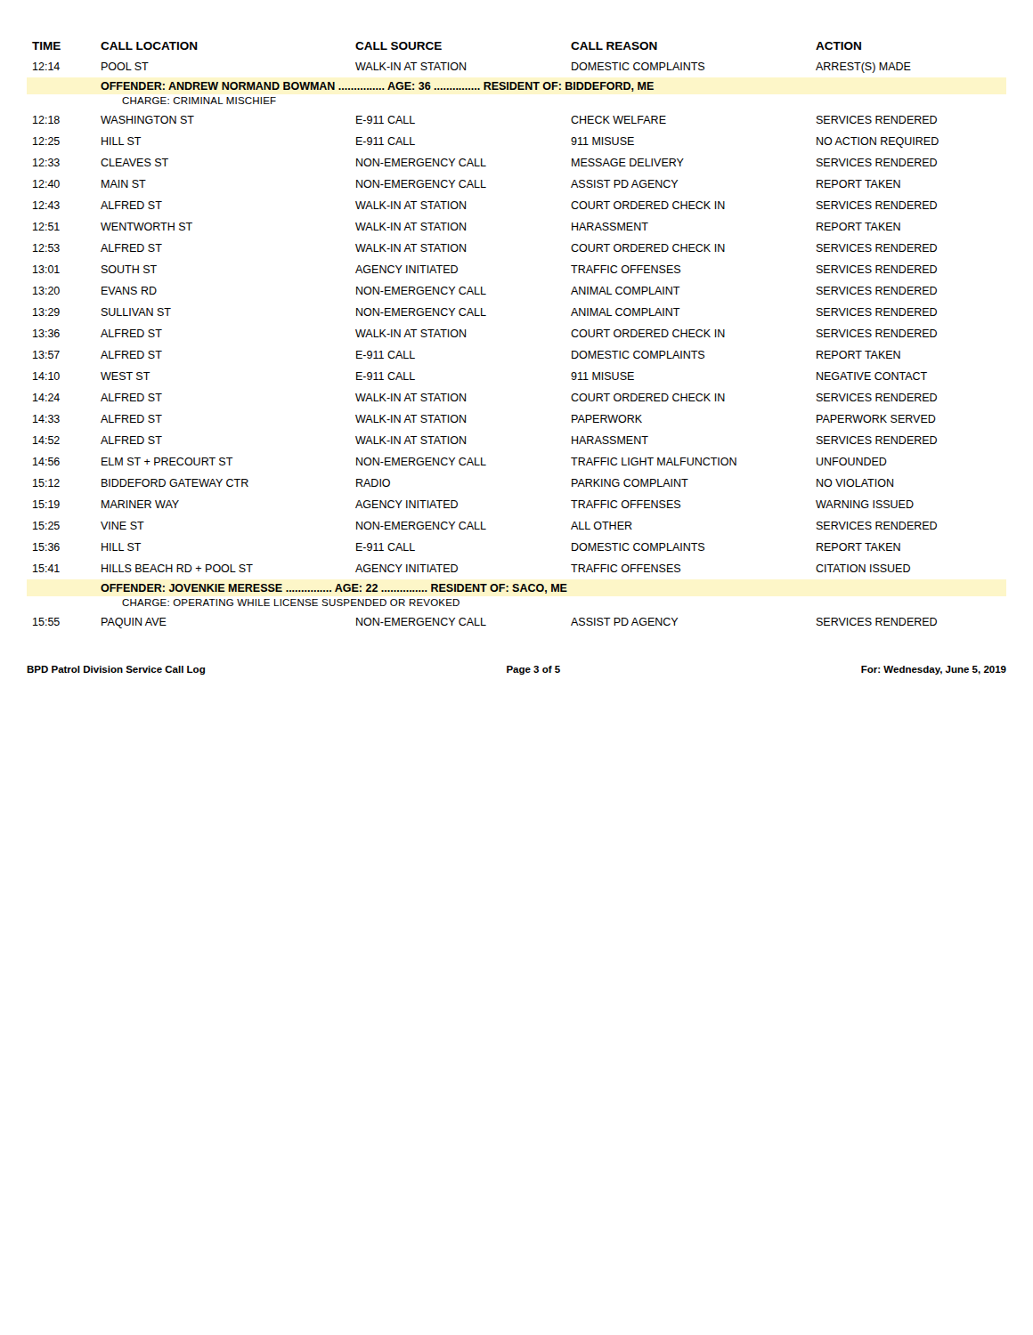| TIME | CALL LOCATION | CALL SOURCE | CALL REASON | ACTION |
| --- | --- | --- | --- | --- |
| 12:14 | POOL ST | WALK-IN AT STATION | DOMESTIC COMPLAINTS | ARREST(S) MADE |
| | OFFENDER: ANDREW NORMAND BOWMAN ............... AGE: 36 ............... RESIDENT OF: BIDDEFORD, ME |
| | CHARGE: CRIMINAL MISCHIEF |
| 12:18 | WASHINGTON ST | E-911 CALL | CHECK WELFARE | SERVICES RENDERED |
| 12:25 | HILL ST | E-911 CALL | 911 MISUSE | NO ACTION REQUIRED |
| 12:33 | CLEAVES ST | NON-EMERGENCY CALL | MESSAGE DELIVERY | SERVICES RENDERED |
| 12:40 | MAIN ST | NON-EMERGENCY CALL | ASSIST PD AGENCY | REPORT TAKEN |
| 12:43 | ALFRED ST | WALK-IN AT STATION | COURT ORDERED CHECK IN | SERVICES RENDERED |
| 12:51 | WENTWORTH ST | WALK-IN AT STATION | HARASSMENT | REPORT TAKEN |
| 12:53 | ALFRED ST | WALK-IN AT STATION | COURT ORDERED CHECK IN | SERVICES RENDERED |
| 13:01 | SOUTH ST | AGENCY INITIATED | TRAFFIC OFFENSES | SERVICES RENDERED |
| 13:20 | EVANS RD | NON-EMERGENCY CALL | ANIMAL COMPLAINT | SERVICES RENDERED |
| 13:29 | SULLIVAN ST | NON-EMERGENCY CALL | ANIMAL COMPLAINT | SERVICES RENDERED |
| 13:36 | ALFRED ST | WALK-IN AT STATION | COURT ORDERED CHECK IN | SERVICES RENDERED |
| 13:57 | ALFRED ST | E-911 CALL | DOMESTIC COMPLAINTS | REPORT TAKEN |
| 14:10 | WEST ST | E-911 CALL | 911 MISUSE | NEGATIVE CONTACT |
| 14:24 | ALFRED ST | WALK-IN AT STATION | COURT ORDERED CHECK IN | SERVICES RENDERED |
| 14:33 | ALFRED ST | WALK-IN AT STATION | PAPERWORK | PAPERWORK SERVED |
| 14:52 | ALFRED ST | WALK-IN AT STATION | HARASSMENT | SERVICES RENDERED |
| 14:56 | ELM ST + PRECOURT ST | NON-EMERGENCY CALL | TRAFFIC LIGHT MALFUNCTION | UNFOUNDED |
| 15:12 | BIDDEFORD GATEWAY CTR | RADIO | PARKING COMPLAINT | NO VIOLATION |
| 15:19 | MARINER WAY | AGENCY INITIATED | TRAFFIC OFFENSES | WARNING ISSUED |
| 15:25 | VINE ST | NON-EMERGENCY CALL | ALL OTHER | SERVICES RENDERED |
| 15:36 | HILL ST | E-911 CALL | DOMESTIC COMPLAINTS | REPORT TAKEN |
| 15:41 | HILLS BEACH RD + POOL ST | AGENCY INITIATED | TRAFFIC OFFENSES | CITATION ISSUED |
| | OFFENDER: JOVENKIE MERESSE ............... AGE: 22 ............... RESIDENT OF: SACO, ME |
| | CHARGE: OPERATING WHILE LICENSE SUSPENDED OR REVOKED |
| 15:55 | PAQUIN AVE | NON-EMERGENCY CALL | ASSIST PD AGENCY | SERVICES RENDERED |
BPD Patrol Division Service Call Log
Page 3 of 5
For: Wednesday, June 5, 2019